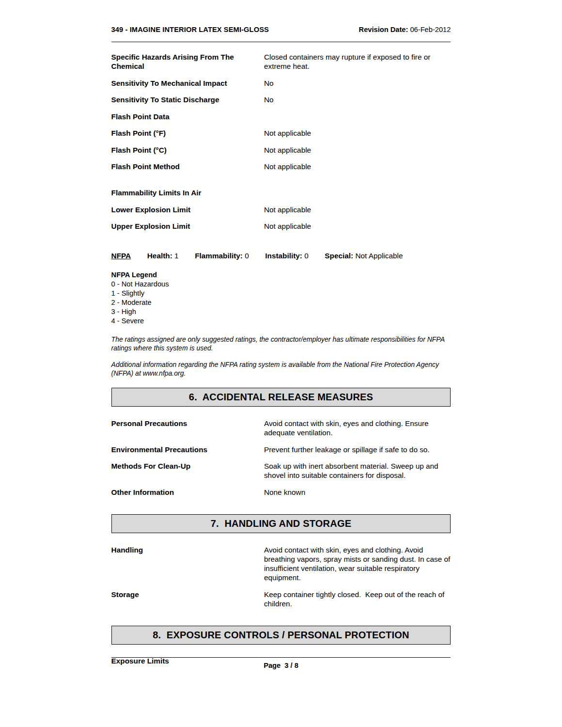349 - IMAGINE INTERIOR LATEX SEMI-GLOSS
Revision Date: 06-Feb-2012
| Specific Hazards Arising From The Chemical | Closed containers may rupture if exposed to fire or extreme heat. |
| Sensitivity To Mechanical Impact | No |
| Sensitivity To Static Discharge | No |
| Flash Point Data |
| Flash Point (°F) | Not applicable |
| Flash Point (°C) | Not applicable |
| Flash Point Method | Not applicable |
| Flammability Limits In Air |
| Lower Explosion Limit | Not applicable |
| Upper Explosion Limit | Not applicable |
NFPA Health: 1 Flammability: 0 Instability: 0 Special: Not Applicable
NFPA Legend
0 - Not Hazardous
1 - Slightly
2 - Moderate
3 - High
4 - Severe
The ratings assigned are only suggested ratings, the contractor/employer has ultimate responsibilities for NFPA ratings where this system is used.
Additional information regarding the NFPA rating system is available from the National Fire Protection Agency (NFPA) at www.nfpa.org.
6. ACCIDENTAL RELEASE MEASURES
| Personal Precautions | Avoid contact with skin, eyes and clothing. Ensure adequate ventilation. |
| Environmental Precautions | Prevent further leakage or spillage if safe to do so. |
| Methods For Clean-Up | Soak up with inert absorbent material. Sweep up and shovel into suitable containers for disposal. |
| Other Information | None known |
7. HANDLING AND STORAGE
| Handling | Avoid contact with skin, eyes and clothing. Avoid breathing vapors, spray mists or sanding dust. In case of insufficient ventilation, wear suitable respiratory equipment. |
| Storage | Keep container tightly closed. Keep out of the reach of children. |
8. EXPOSURE CONTROLS / PERSONAL PROTECTION
Exposure Limits
Page 3 / 8